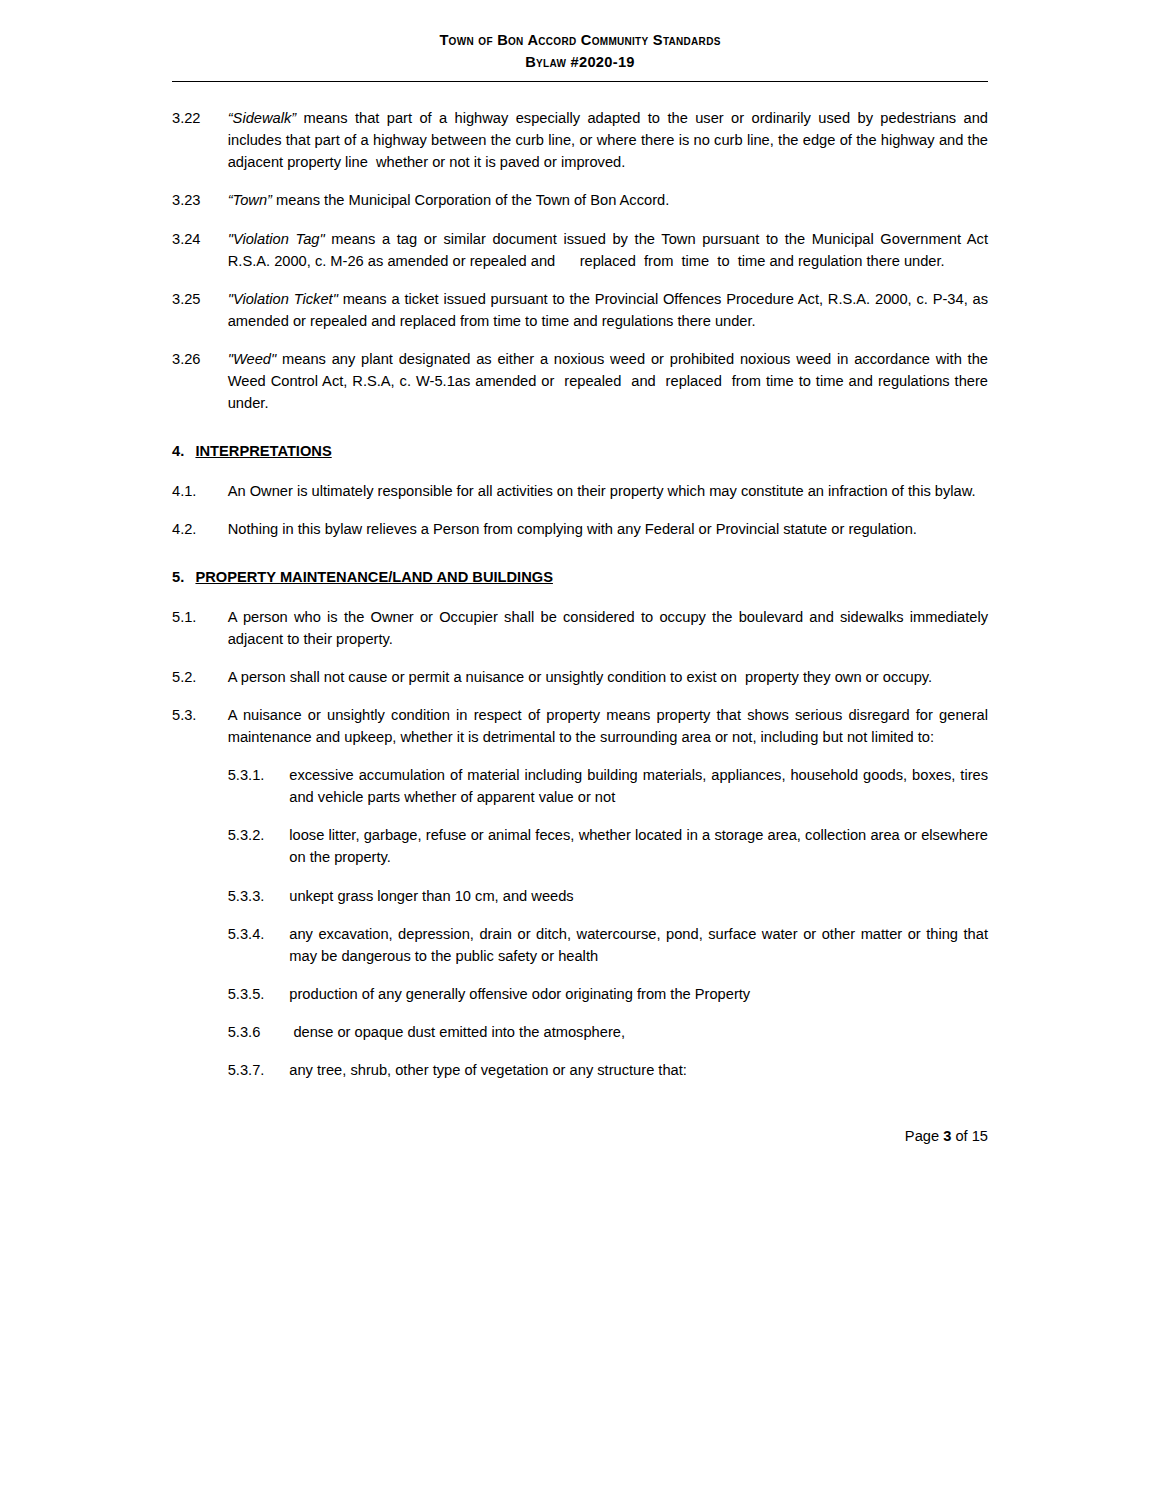Town of Bon Accord Community Standards Bylaw #2020-19
3.22 “Sidewalk” means that part of a highway especially adapted to the user or ordinarily used by pedestrians and includes that part of a highway between the curb line, or where there is no curb line, the edge of the highway and the adjacent property line whether or not it is paved or improved.
3.23 “Town” means the Municipal Corporation of the Town of Bon Accord.
3.24 "Violation Tag" means a tag or similar document issued by the Town pursuant to the Municipal Government Act R.S.A. 2000, c. M-26 as amended or repealed and replaced from time to time and regulation there under.
3.25 "Violation Ticket" means a ticket issued pursuant to the Provincial Offences Procedure Act, R.S.A. 2000, c. P-34, as amended or repealed and replaced from time to time and regulations there under.
3.26 "Weed" means any plant designated as either a noxious weed or prohibited noxious weed in accordance with the Weed Control Act, R.S.A, c. W-5.1as amended or repealed and replaced from time to time and regulations there under.
4. INTERPRETATIONS
4.1. An Owner is ultimately responsible for all activities on their property which may constitute an infraction of this bylaw.
4.2. Nothing in this bylaw relieves a Person from complying with any Federal or Provincial statute or regulation.
5. PROPERTY MAINTENANCE/LAND AND BUILDINGS
5.1. A person who is the Owner or Occupier shall be considered to occupy the boulevard and sidewalks immediately adjacent to their property.
5.2. A person shall not cause or permit a nuisance or unsightly condition to exist on property they own or occupy.
5.3. A nuisance or unsightly condition in respect of property means property that shows serious disregard for general maintenance and upkeep, whether it is detrimental to the surrounding area or not, including but not limited to:
5.3.1. excessive accumulation of material including building materials, appliances, household goods, boxes, tires and vehicle parts whether of apparent value or not
5.3.2. loose litter, garbage, refuse or animal feces, whether located in a storage area, collection area or elsewhere on the property.
5.3.3. unkept grass longer than 10 cm, and weeds
5.3.4. any excavation, depression, drain or ditch, watercourse, pond, surface water or other matter or thing that may be dangerous to the public safety or health
5.3.5. production of any generally offensive odor originating from the Property
5.3.6 dense or opaque dust emitted into the atmosphere,
5.3.7. any tree, shrub, other type of vegetation or any structure that:
Page 3 of 15